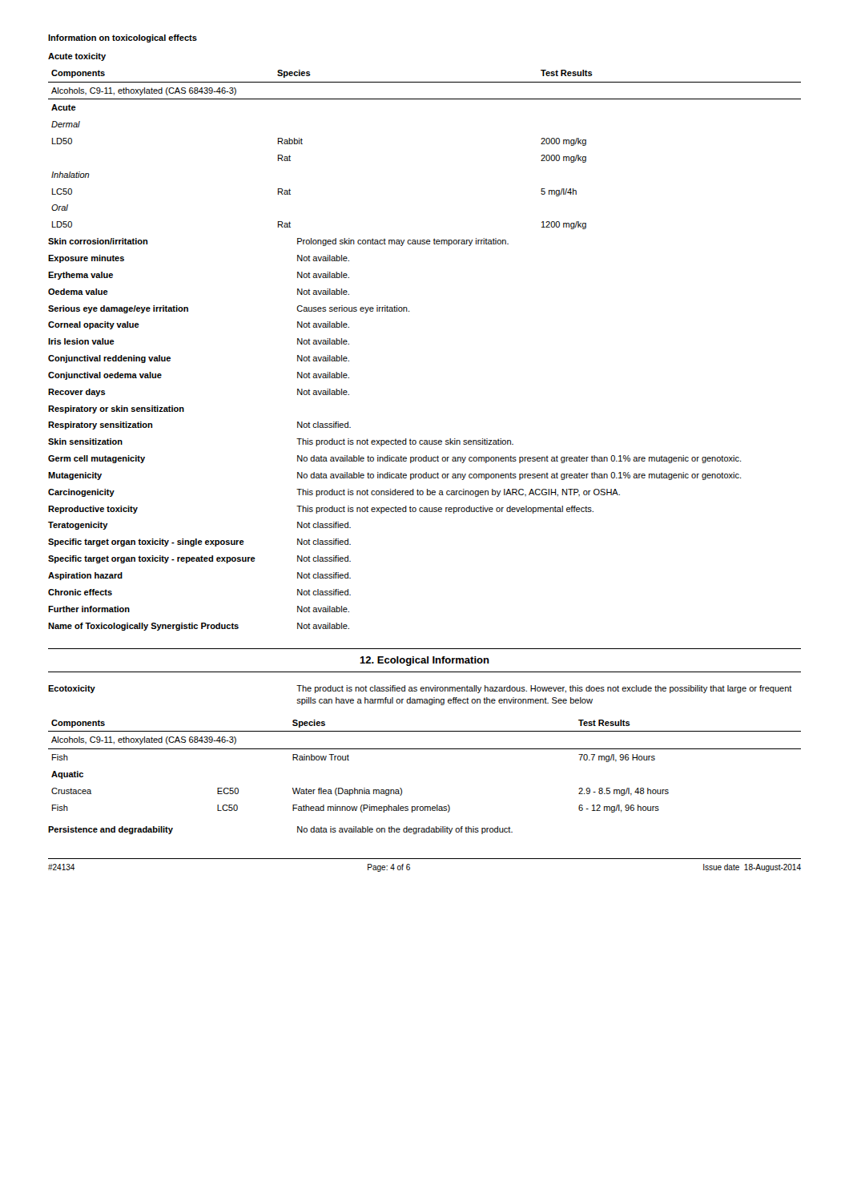Information on toxicological effects
Acute toxicity
| Components | Species | Test Results |
| --- | --- | --- |
| Alcohols, C9-11, ethoxylated (CAS 68439-46-3) |
| Acute | | |
| Dermal | | |
| LD50 | Rabbit | 2000 mg/kg |
| | Rat | 2000 mg/kg |
| Inhalation | | |
| LC50 | Rat | 5 mg/l/4h |
| Oral | | |
| LD50 | Rat | 1200 mg/kg |
| Skin corrosion/irritation | Prolonged skin contact may cause temporary irritation. |
| Exposure minutes | Not available. |
| Erythema value | Not available. |
| Oedema value | Not available. |
| Serious eye damage/eye irritation | Causes serious eye irritation. |
| Corneal opacity value | Not available. |
| Iris lesion value | Not available. |
| Conjunctival reddening value | Not available. |
| Conjunctival oedema value | Not available. |
| Recover days | Not available. |
| Respiratory or skin sensitization | |
| Respiratory sensitization | Not classified. |
| Skin sensitization | This product is not expected to cause skin sensitization. |
| Germ cell mutagenicity | No data available to indicate product or any components present at greater than 0.1% are mutagenic or genotoxic. |
| Mutagenicity | No data available to indicate product or any components present at greater than 0.1% are mutagenic or genotoxic. |
| Carcinogenicity | This product is not considered to be a carcinogen by IARC, ACGIH, NTP, or OSHA. |
| Reproductive toxicity | This product is not expected to cause reproductive or developmental effects. |
| Teratogenicity | Not classified. |
| Specific target organ toxicity - single exposure | Not classified. |
| Specific target organ toxicity - repeated exposure | Not classified. |
| Aspiration hazard | Not classified. |
| Chronic effects | Not classified. |
| Further information | Not available. |
| Name of Toxicologically Synergistic Products | Not available. |
12. Ecological Information
| Ecotoxicity | The product is not classified as environmentally hazardous. However, this does not exclude the possibility that large or frequent spills can have a harmful or damaging effect on the environment. See below |
| Components | | Species | Test Results |
| --- | --- | --- | --- |
| Alcohols, C9-11, ethoxylated (CAS 68439-46-3) |
| Fish | | Rainbow Trout | 70.7 mg/l, 96 Hours |
| Aquatic | | | |
| Crustacea | EC50 | Water flea (Daphnia magna) | 2.9 - 8.5 mg/l, 48 hours |
| Fish | LC50 | Fathead minnow (Pimephales promelas) | 6 - 12 mg/l, 96 hours |
| Persistence and degradability | No data is available on the degradability of this product. |
#24134 Page: 4 of 6 Issue date 18-August-2014